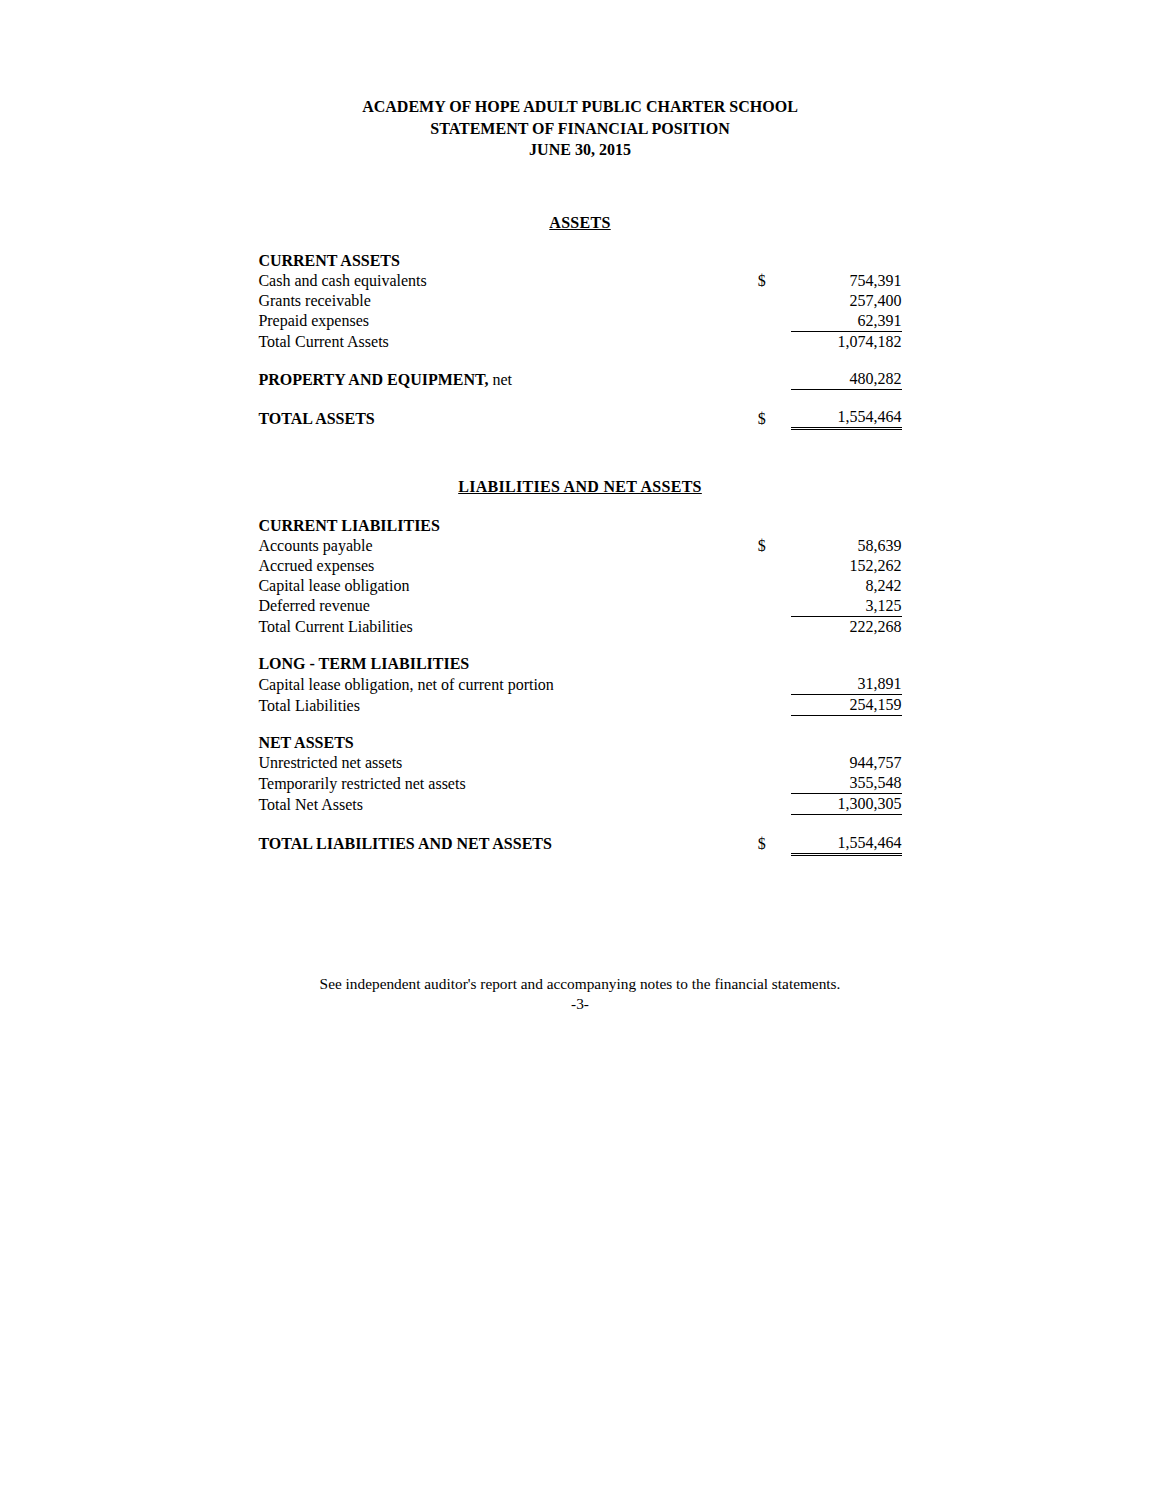ACADEMY OF HOPE ADULT PUBLIC CHARTER SCHOOL
STATEMENT OF FINANCIAL POSITION
JUNE 30, 2015
ASSETS
| CURRENT ASSETS | | |
| Cash and cash equivalents | $ | 754,391 |
| Grants receivable | | 257,400 |
| Prepaid expenses | | 62,391 |
| Total Current Assets | | 1,074,182 |
| PROPERTY AND EQUIPMENT, net | | 480,282 |
| TOTAL ASSETS | $ | 1,554,464 |
LIABILITIES AND NET ASSETS
| CURRENT LIABILITIES | | |
| Accounts payable | $ | 58,639 |
| Accrued expenses | | 152,262 |
| Capital lease obligation | | 8,242 |
| Deferred revenue | | 3,125 |
| Total Current Liabilities | | 222,268 |
| LONG - TERM LIABILITIES | | |
| Capital lease obligation, net of current portion | | 31,891 |
| Total Liabilities | | 254,159 |
| NET ASSETS | | |
| Unrestricted net assets | | 944,757 |
| Temporarily restricted net assets | | 355,548 |
| Total Net Assets | | 1,300,305 |
| TOTAL LIABILITIES AND NET ASSETS | $ | 1,554,464 |
See independent auditor's report and accompanying notes to the financial statements.
-3-